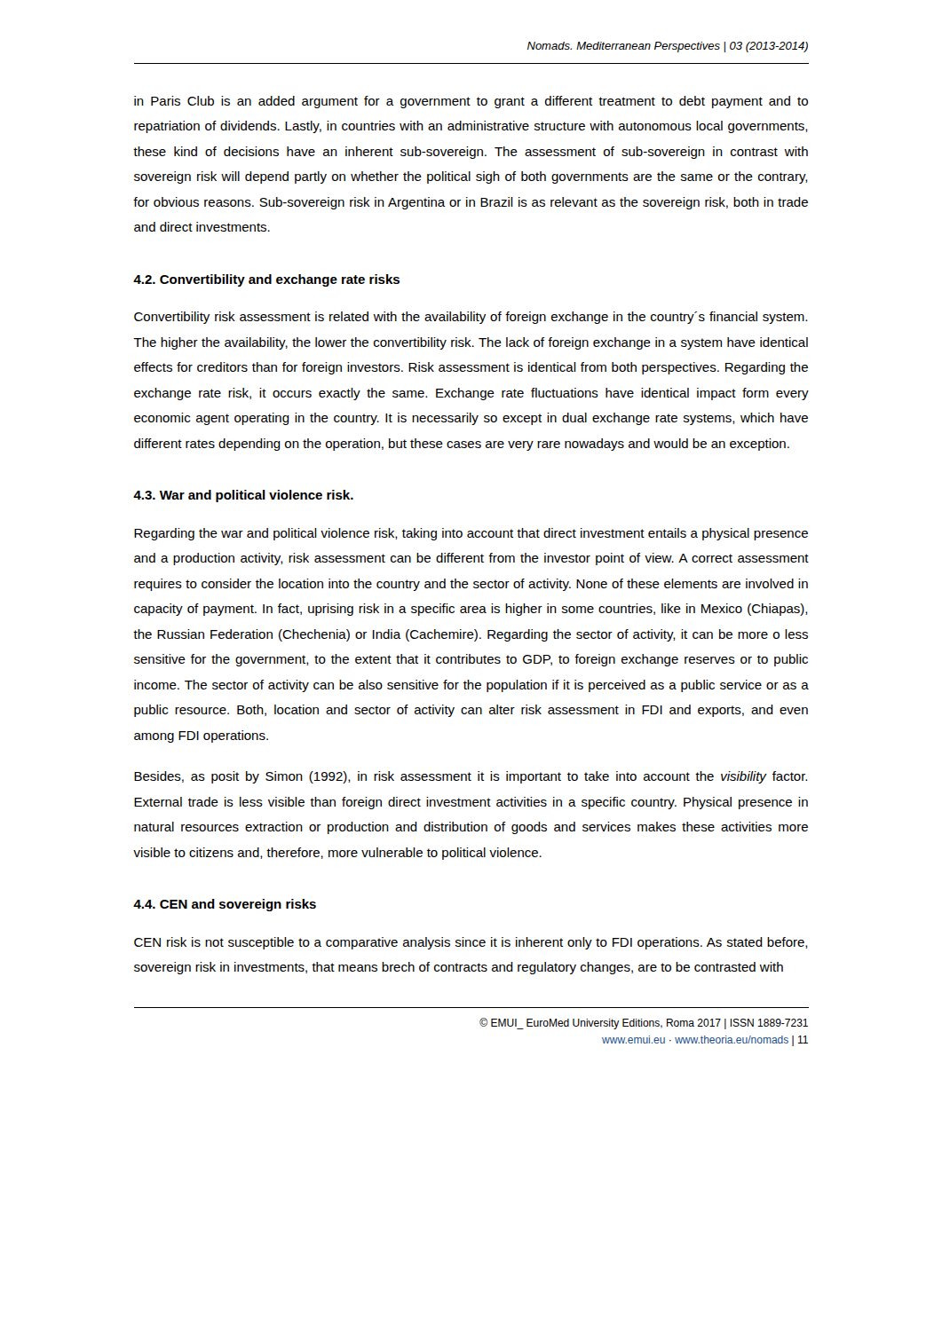Nomads. Mediterranean Perspectives | 03 (2013-2014)
in Paris Club is an added argument for a government to grant a different treatment to debt payment and to repatriation of dividends. Lastly, in countries with an administrative structure with autonomous local governments, these kind of decisions have an inherent sub-sovereign. The assessment of sub-sovereign in contrast with sovereign risk will depend partly on whether the political sigh of both governments are the same or the contrary, for obvious reasons. Sub-sovereign risk in Argentina or in Brazil is as relevant as the sovereign risk, both in trade and direct investments.
4.2. Convertibility and exchange rate risks
Convertibility risk assessment is related with the availability of foreign exchange in the country´s financial system. The higher the availability, the lower the convertibility risk. The lack of foreign exchange in a system have identical effects for creditors than for foreign investors. Risk assessment is identical from both perspectives. Regarding the exchange rate risk, it occurs exactly the same. Exchange rate fluctuations have identical impact form every economic agent operating in the country. It is necessarily so except in dual exchange rate systems, which have different rates depending on the operation, but these cases are very rare nowadays and would be an exception.
4.3. War and political violence risk.
Regarding the war and political violence risk, taking into account that direct investment entails a physical presence and a production activity, risk assessment can be different from the investor point of view. A correct assessment requires to consider the location into the country and the sector of activity. None of these elements are involved in capacity of payment. In fact, uprising risk in a specific area is higher in some countries, like in Mexico (Chiapas), the Russian Federation (Chechenia) or India (Cachemire). Regarding the sector of activity, it can be more o less sensitive for the government, to the extent that it contributes to GDP, to foreign exchange reserves or to public income. The sector of activity can be also sensitive for the population if it is perceived as a public service or as a public resource. Both, location and sector of activity can alter risk assessment in FDI and exports, and even among FDI operations.
Besides, as posit by Simon (1992), in risk assessment it is important to take into account the visibility factor. External trade is less visible than foreign direct investment activities in a specific country. Physical presence in natural resources extraction or production and distribution of goods and services makes these activities more visible to citizens and, therefore, more vulnerable to political violence.
4.4. CEN and sovereign risks
CEN risk is not susceptible to a comparative analysis since it is inherent only to FDI operations. As stated before, sovereign risk in investments, that means brech of contracts and regulatory changes, are to be contrasted with
© EMUI_ EuroMed University Editions, Roma 2017 | ISSN 1889-7231
www.emui.eu · www.theoria.eu/nomads | 11